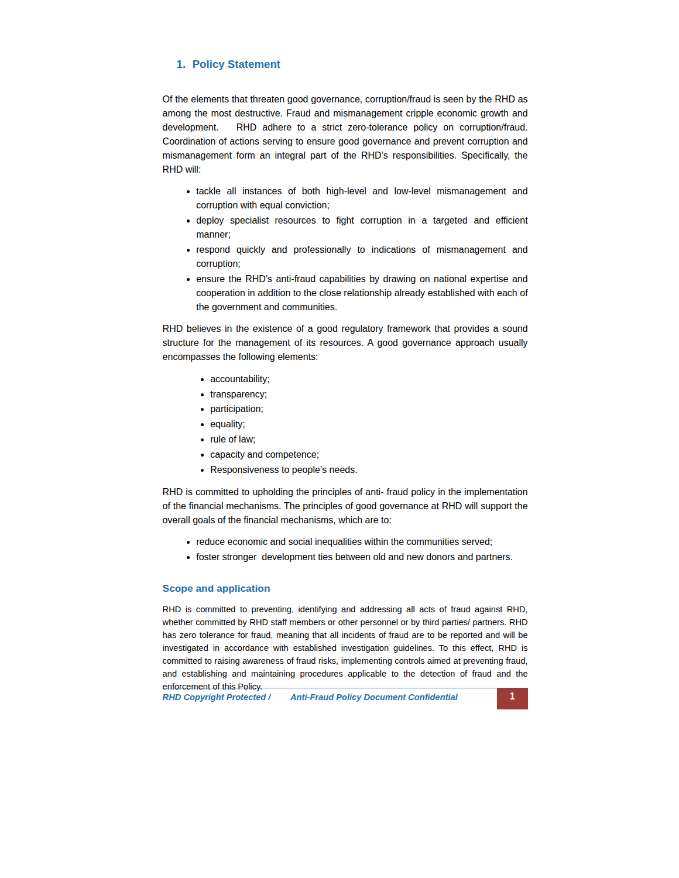1. Policy Statement
Of the elements that threaten good governance, corruption/fraud is seen by the RHD as among the most destructive. Fraud and mismanagement cripple economic growth and development. RHD adhere to a strict zero-tolerance policy on corruption/fraud. Coordination of actions serving to ensure good governance and prevent corruption and mismanagement form an integral part of the RHD’s responsibilities. Specifically, the RHD will:
tackle all instances of both high-level and low-level mismanagement and corruption with equal conviction;
deploy specialist resources to fight corruption in a targeted and efficient manner;
respond quickly and professionally to indications of mismanagement and corruption;
ensure the RHD’s anti-fraud capabilities by drawing on national expertise and cooperation in addition to the close relationship already established with each of the government and communities.
RHD believes in the existence of a good regulatory framework that provides a sound structure for the management of its resources. A good governance approach usually encompasses the following elements:
accountability;
transparency;
participation;
equality;
rule of law;
capacity and competence;
Responsiveness to people’s needs.
RHD is committed to upholding the principles of anti- fraud policy in the implementation of the financial mechanisms. The principles of good governance at RHD will support the overall goals of the financial mechanisms, which are to:
reduce economic and social inequalities within the communities served;
foster stronger development ties between old and new donors and partners.
Scope and application
RHD is committed to preventing, identifying and addressing all acts of fraud against RHD, whether committed by RHD staff members or other personnel or by third parties/ partners. RHD has zero tolerance for fraud, meaning that all incidents of fraud are to be reported and will be investigated in accordance with established investigation guidelines. To this effect, RHD is committed to raising awareness of fraud risks, implementing controls aimed at preventing fraud, and establishing and maintaining procedures applicable to the detection of fraud and the enforcement of this Policy.
RHD Copyright Protected /
Anti-Fraud Policy Document Confidential
1